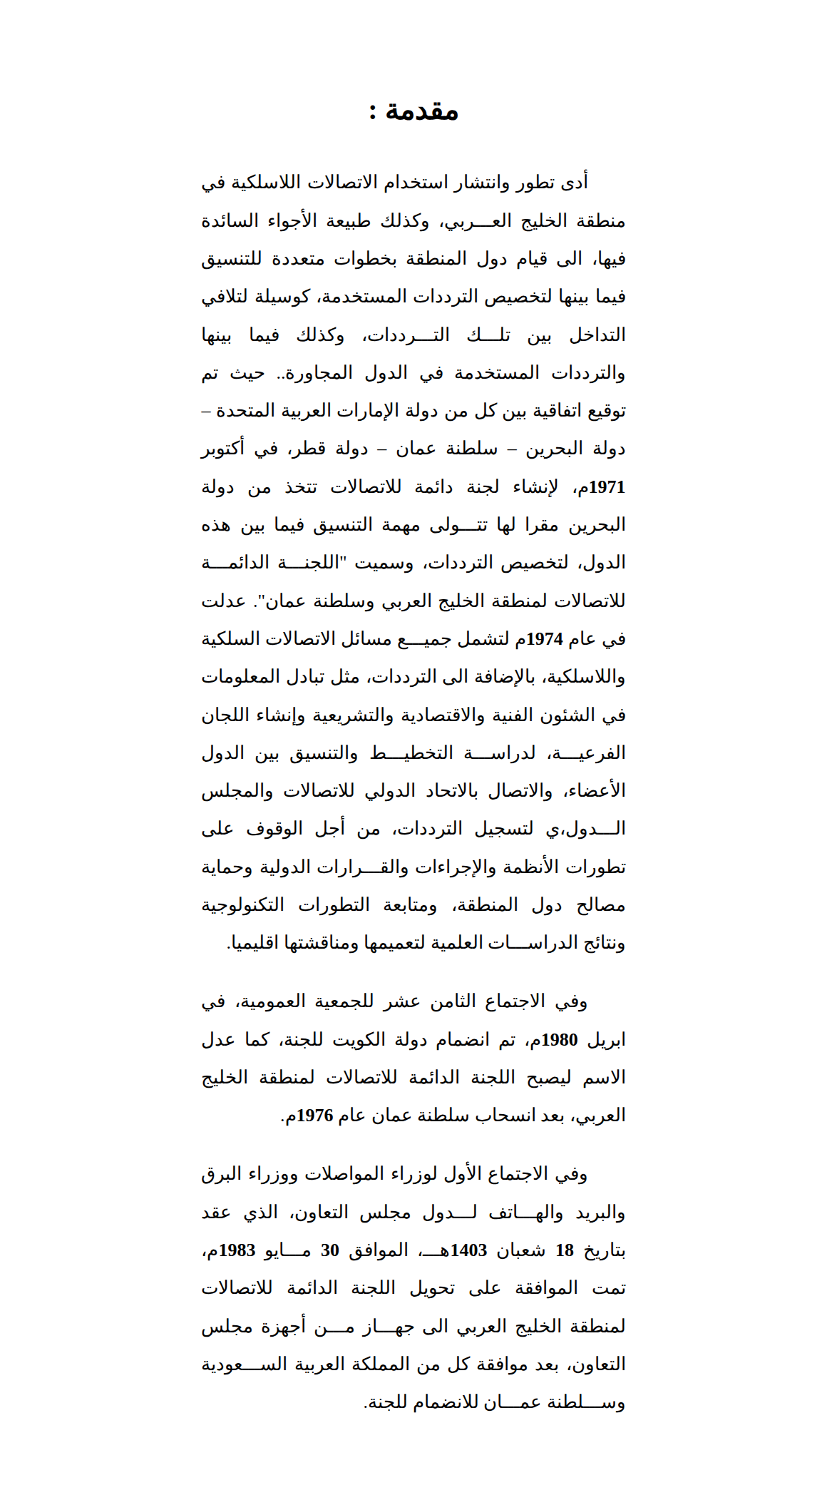مقدمة :
أدى تطور وانتشار استخدام الاتصالات اللاسلكية في منطقة الخليج العـــربي، وكذلك طبيعة الأجواء السائدة فيها، الى قيام دول المنطقة بخطوات متعددة للتنسيق فيما بينها لتخصيص الترددات المستخدمة، كوسيلة لتلافي التداخل بين تلـــك التـــرددات، وكذلك فيما بينها والترددات المستخدمة في الدول المجاورة.. حيث تم توقيع اتفاقية بين كل من دولة الإمارات العربية المتحدة – دولة البحرين – سلطنة عمان – دولة قطر، في أكتوبر 1971م، لإنشاء لجنة دائمة للاتصالات تتخذ من دولة البحرين مقرا لها تتـــولى مهمة التنسيق فيما بين هذه الدول، لتخصيص الترددات، وسميت "اللجنـــة الدائمـــة للاتصالات لمنطقة الخليج العربي وسلطنة عمان". عدلت في عام 1974م لتشمل جميـــع مسائل الاتصالات السلكية واللاسلكية، بالإضافة الى الترددات، مثل تبادل المعلومات في الشئون الفنية والاقتصادية والتشريعية وإنشاء اللجان الفرعيـــة، لدراســـة التخطيـــط والتنسيق بين الدول الأعضاء، والاتصال بالاتحاد الدولي للاتصالات والمجلس الـــدول،ي لتسجيل الترددات، من أجل الوقوف على تطورات الأنظمة والإجراءات والقـــرارات الدولية وحماية مصالح دول المنطقة، ومتابعة التطورات التكنولوجية ونتائج الدراســـات العلمية لتعميمها ومناقشتها اقليميا.
وفي الاجتماع الثامن عشر للجمعية العمومية، في ابريل 1980م، تم انضمام دولة الكويت للجنة، كما عدل الاسم ليصبح اللجنة الدائمة للاتصالات لمنطقة الخليج العربي، بعد انسحاب سلطنة عمان عام 1976م.
وفي الاجتماع الأول لوزراء المواصلات ووزراء البرق والبريد والهـــاتف لـــدول مجلس التعاون، الذي عقد بتاريخ 18 شعبان 1403هـــ، الموافق 30 مـــايو 1983م، تمت الموافقة على تحويل اللجنة الدائمة للاتصالات لمنطقة الخليج العربي الى جهـــاز مـــن أجهزة مجلس التعاون، بعد موافقة كل من المملكة العربية الســـعودية وســـلطنة عمـــان للانضمام للجنة.